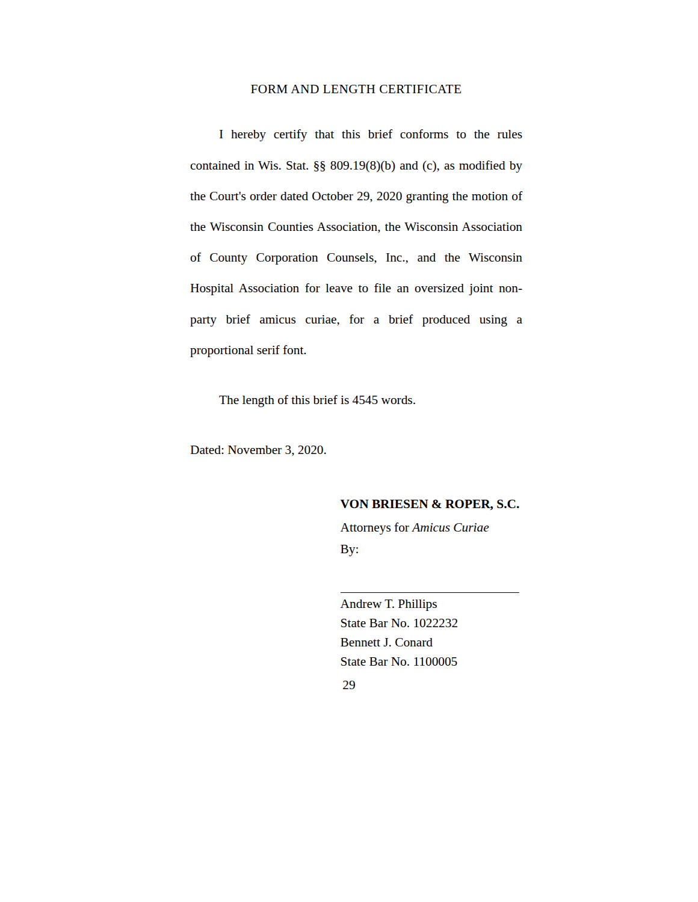Form and Length Certificate
I hereby certify that this brief conforms to the rules contained in Wis. Stat. §§ 809.19(8)(b) and (c), as modified by the Court's order dated October 29, 2020 granting the motion of the Wisconsin Counties Association, the Wisconsin Association of County Corporation Counsels, Inc., and the Wisconsin Hospital Association for leave to file an oversized joint non-party brief amicus curiae, for a brief produced using a proportional serif font.
The length of this brief is 4545 words.
Dated: November 3, 2020.
VON BRIESEN & ROPER, S.C.
Attorneys for Amicus Curiae By:
Andrew T. Phillips
State Bar No. 1022232
Bennett J. Conard
State Bar No. 1100005
29